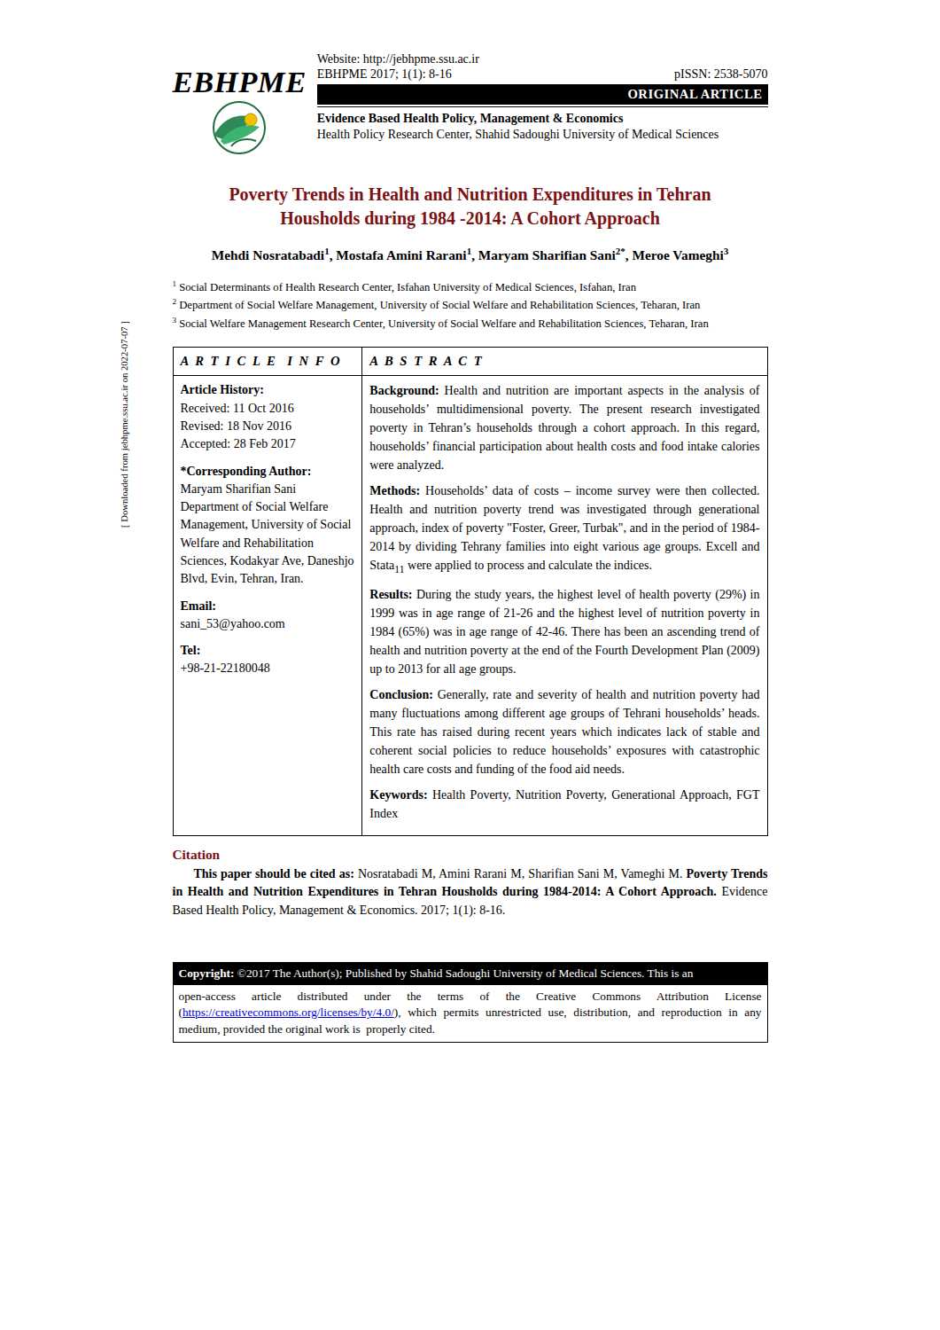[ Downloaded from jebhpme.ssu.ac.ir on 2022-07-07 ]
EBHPME
Website: http://jebhpme.ssu.ac.ir
EBHPME 2017; 1(1): 8-16 pISSN: 2538-5070
ORIGINAL ARTICLE
Evidence Based Health Policy, Management & Economics
Health Policy Research Center, Shahid Sadoughi University of Medical Sciences
Poverty Trends in Health and Nutrition Expenditures in Tehran
Housholds during 1984 -2014: A Cohort Approach
Mehdi Nosratabadi1, Mostafa Amini Rarani1, Maryam Sharifian Sani2*, Meroe Vameghi3
1 Social Determinants of Health Research Center, Isfahan University of Medical Sciences, Isfahan, Iran
2 Department of Social Welfare Management, University of Social Welfare and Rehabilitation Sciences, Teharan, Iran
3 Social Welfare Management Research Center, University of Social Welfare and Rehabilitation Sciences, Teharan, Iran
| A R T I C L E I N F O | A B S T R A C T |
| Article History: Received: 11 Oct 2016 Revised: 18 Nov 2016 Accepted: 28 Feb 2017 *Corresponding Author: Maryam Sharifian Sani Department of Social Welfare Management, University of Social Welfare and Rehabilitation Sciences, Kodakyar Ave, Daneshjo Blvd, Evin, Tehran, Iran. Email: sani_53@yahoo.com Tel: +98-21-22180048 | Background: Health and nutrition are important aspects in the analysis of households’ multidimensional poverty. The present research investigated poverty in Tehran’s households through a cohort approach. In this regard, households’ financial participation about health costs and food intake calories were analyzed. Methods: Households’ data of costs – income survey were then collected. Health and nutrition poverty trend was investigated through generational approach, index of poverty "Foster, Greer, Turbak", and in the period of 1984-2014 by dividing Tehrany families into eight various age groups. Excell and Stata 11 were applied to process and calculate the indices. Results: During the study years, the highest level of health poverty (29%) in 1999 was in age range of 21-26 and the highest level of nutrition poverty in 1984 (65%) was in age range of 42-46. There has been an ascending trend of health and nutrition poverty at the end of the Fourth Development Plan (2009) up to 2013 for all age groups. Conclusion: Generally, rate and severity of health and nutrition poverty had many fluctuations among different age groups of Tehrani households’ heads. This rate has raised during recent years which indicates lack of stable and coherent social policies to reduce households’ exposures with catastrophic health care costs and funding of the food aid needs. Keywords: Health Poverty, Nutrition Poverty, Generational Approach, FGT Index |
Citation
This paper should be cited as: Nosratabadi M, Amini Rarani M, Sharifian Sani M, Vameghi M. Poverty Trends in Health and Nutrition Expenditures in Tehran Housholds during 1984-2014: A Cohort Approach. Evidence Based Health Policy, Management & Economics. 2017; 1(1): 8-16.
Copyright: ©2017 The Author(s); Published by Shahid Sadoughi University of Medical Sciences. This is an
open-access article distributed under the terms of the Creative Commons Attribution License (https://creativecommons.org/licenses/by/4.0/), which permits unrestricted use, distribution, and reproduction in any medium, provided the original work is properly cited.